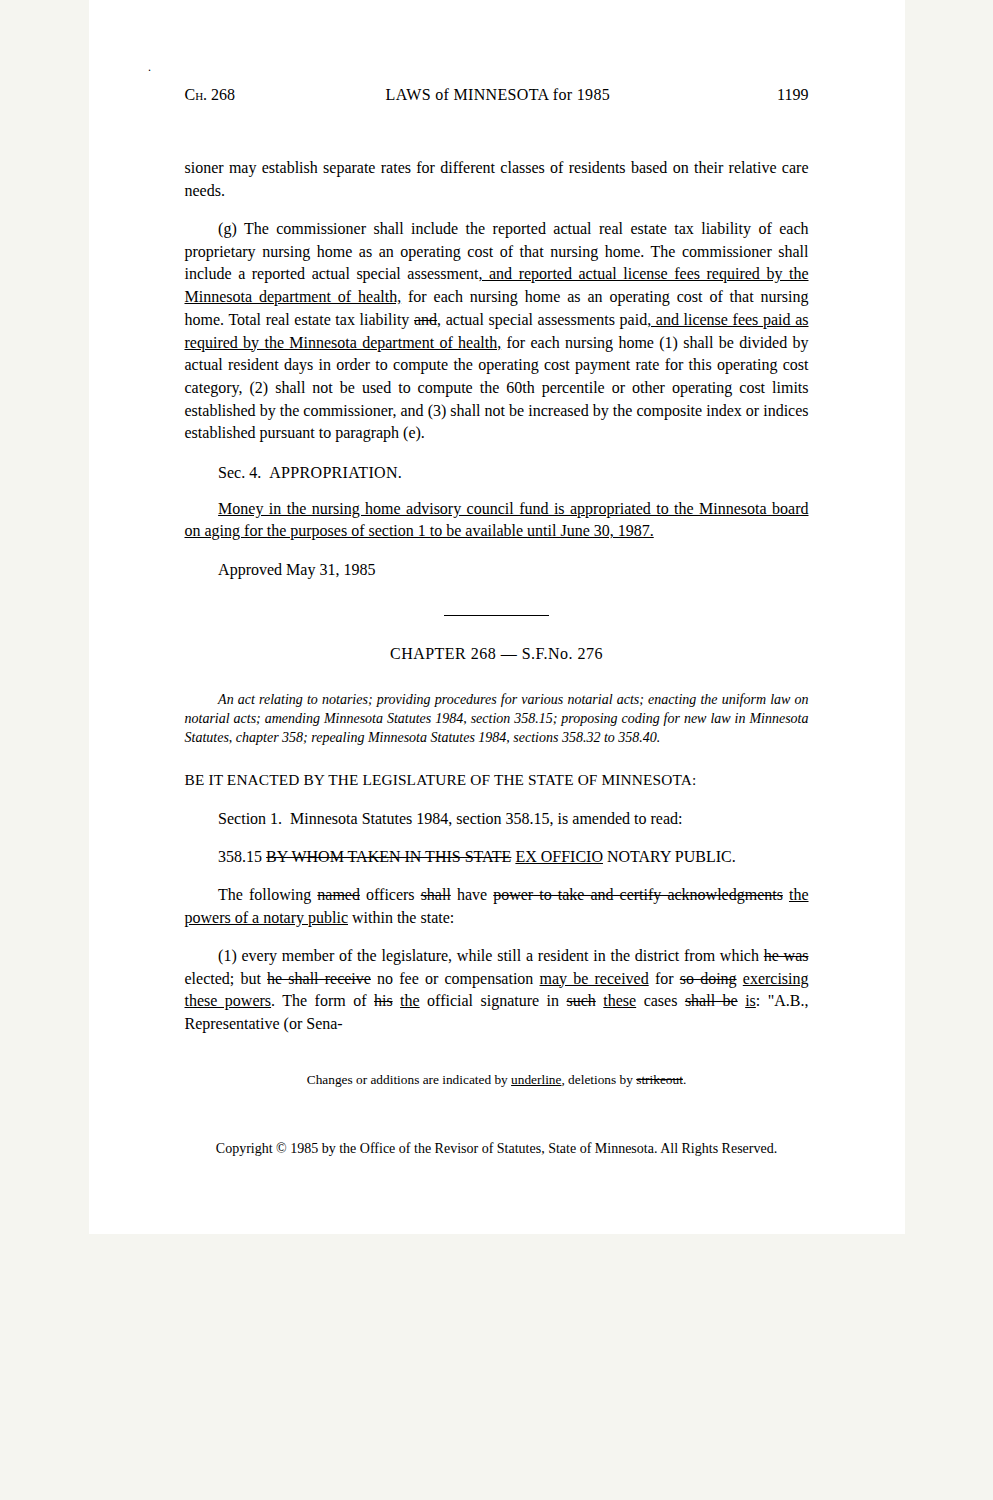.
Ch. 268
LAWS of MINNESOTA for 1985
1199
sioner may establish separate rates for different classes of residents based on their relative care needs.
(g) The commissioner shall include the reported actual real estate tax liability of each proprietary nursing home as an operating cost of that nursing home. The commissioner shall include a reported actual special assessment, and reported actual license fees required by the Minnesota department of health, for each nursing home as an operating cost of that nursing home. Total real estate tax liability and, actual special assessments paid, and license fees paid as required by the Minnesota department of health, for each nursing home (1) shall be divided by actual resident days in order to compute the operating cost payment rate for this operating cost category, (2) shall not be used to compute the 60th percentile or other operating cost limits established by the commissioner, and (3) shall not be increased by the composite index or indices established pursuant to paragraph (e).
Sec. 4. APPROPRIATION.
Money in the nursing home advisory council fund is appropriated to the Minnesota board on aging for the purposes of section 1 to be available until June 30, 1987.
Approved May 31, 1985
CHAPTER 268 — S.F.No. 276
An act relating to notaries; providing procedures for various notarial acts; enacting the uniform law on notarial acts; amending Minnesota Statutes 1984, section 358.15; proposing coding for new law in Minnesota Statutes, chapter 358; repealing Minnesota Statutes 1984, sections 358.32 to 358.40.
BE IT ENACTED BY THE LEGISLATURE OF THE STATE OF MINNESOTA:
Section 1. Minnesota Statutes 1984, section 358.15, is amended to read:
358.15 BY WHOM TAKEN IN THIS STATE EX OFFICIO NOTARY PUBLIC.
The following named officers shall have power to take and certify acknowledgments the powers of a notary public within the state:
(1) every member of the legislature, while still a resident in the district from which he was elected; but he shall receive no fee or compensation may be received for so doing exercising these powers. The form of his the official signature in such these cases shall be is: "A.B., Representative (or Sena-
Changes or additions are indicated by underline, deletions by strikeout.
Copyright © 1985 by the Office of the Revisor of Statutes, State of Minnesota. All Rights Reserved.